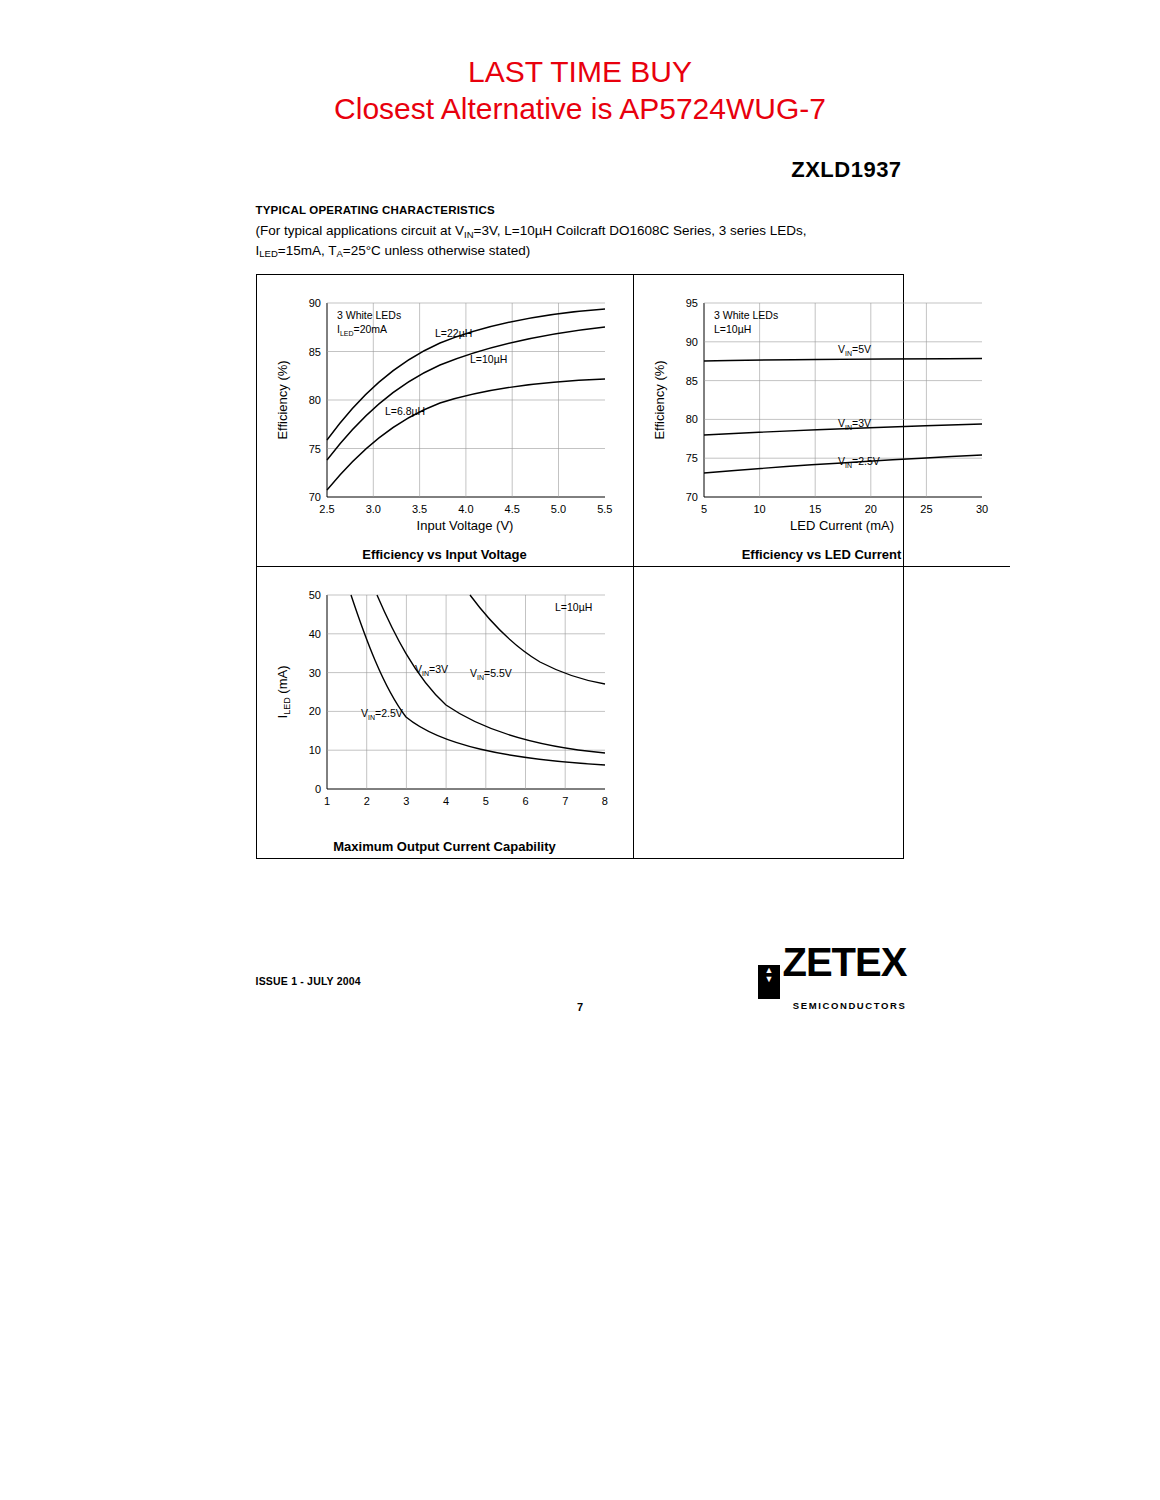LAST TIME BUY
Closest Alternative is AP5724WUG-7
ZXLD1937
TYPICAL OPERATING CHARACTERISTICS
(For typical applications circuit at VIN=3V, L=10µH Coilcraft DO1608C Series, 3 series LEDs,
ILED=15mA, TA=25°C unless otherwise stated)
90 85 80 75 70 2.5 3.0 3.5 4.0 4.5 5.0 5.5 Input Voltage (V) Efficiency (%) 3 White LEDs ILED=20mA L=22µH L=10µH L=6.8µH
Efficiency vs Input Voltage
95 90 85 80 75 70 5 10 15 20 25 30 LED Current (mA) Efficiency (%) 3 White LEDs L=10µH VIN=5V VIN=3V VIN=2.5V
Efficiency vs LED Current
50 40 30 20 10 0 1 2 3 4 5 6 7 8 ILED (mA) L=10µH VIN=3V VIN=5.5V VIN=2.5V
Maximum Output Current Capability
ISSUE 1 - JULY 2004
7
▲
▼ZETEX
SEMICONDUCTORS